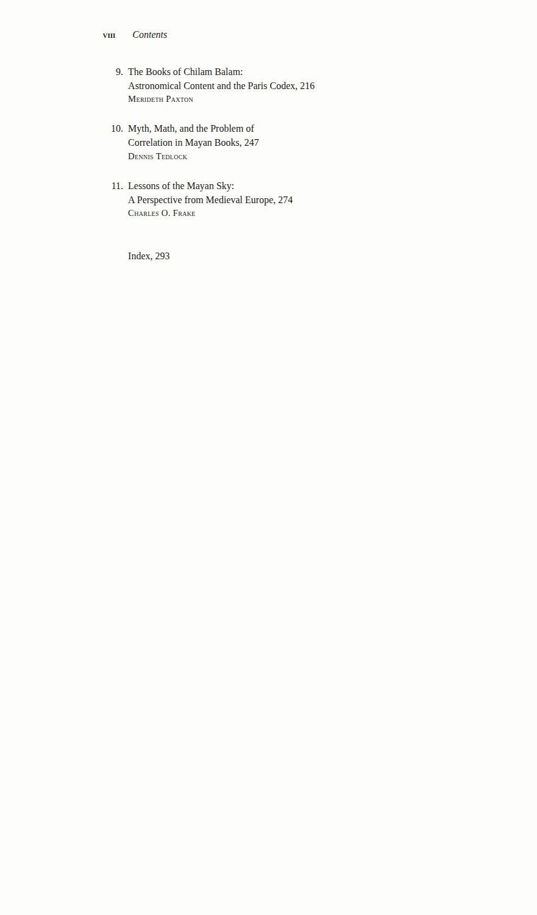viii Contents
9. The Books of Chilam Balam:
Astronomical Content and the Paris Codex, 216 Merideth Paxton
10. Myth, Math, and the Problem of
Correlation in Mayan Books, 247 Dennis Tedlock
11. Lessons of the Mayan Sky:
A Perspective from Medieval Europe, 274 Charles O. Frake
Index, 293